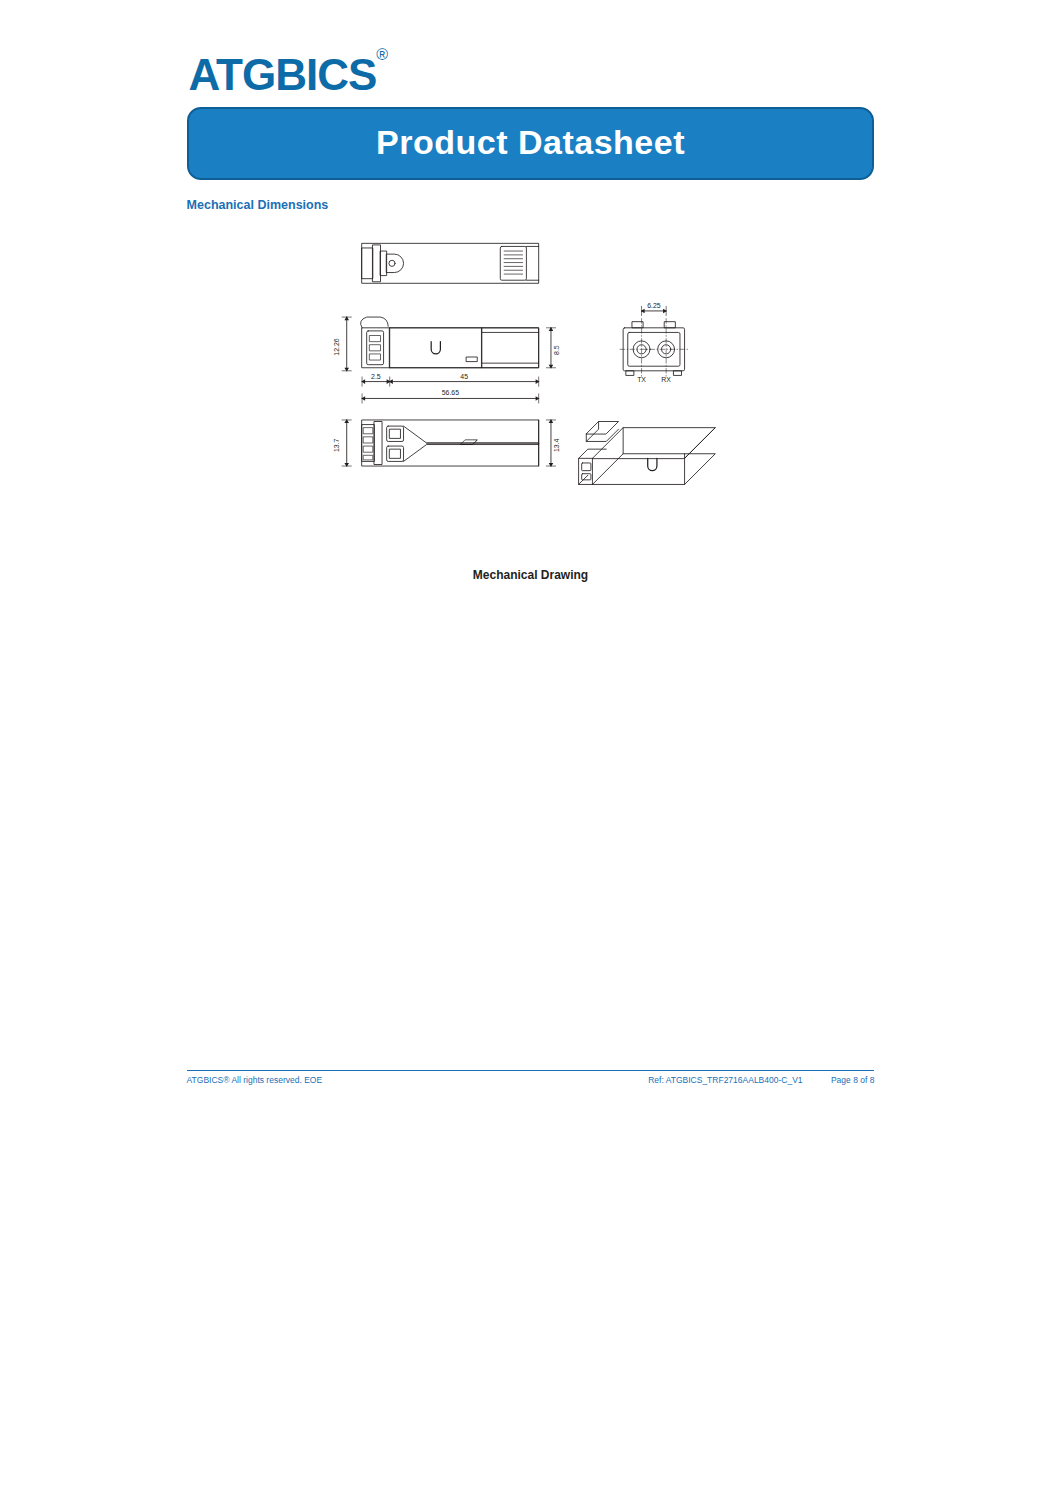ATGBICS®
Product Datasheet
Mechanical Dimensions
12.26 8.5 2.5 45 56.65 6.25 13.7 13.4 TX RX
Mechanical Drawing
ATGBICS® All rights reserved. EOE
Ref: ATGBICS_TRF2716AALB400-C_V1 Page 8 of 8